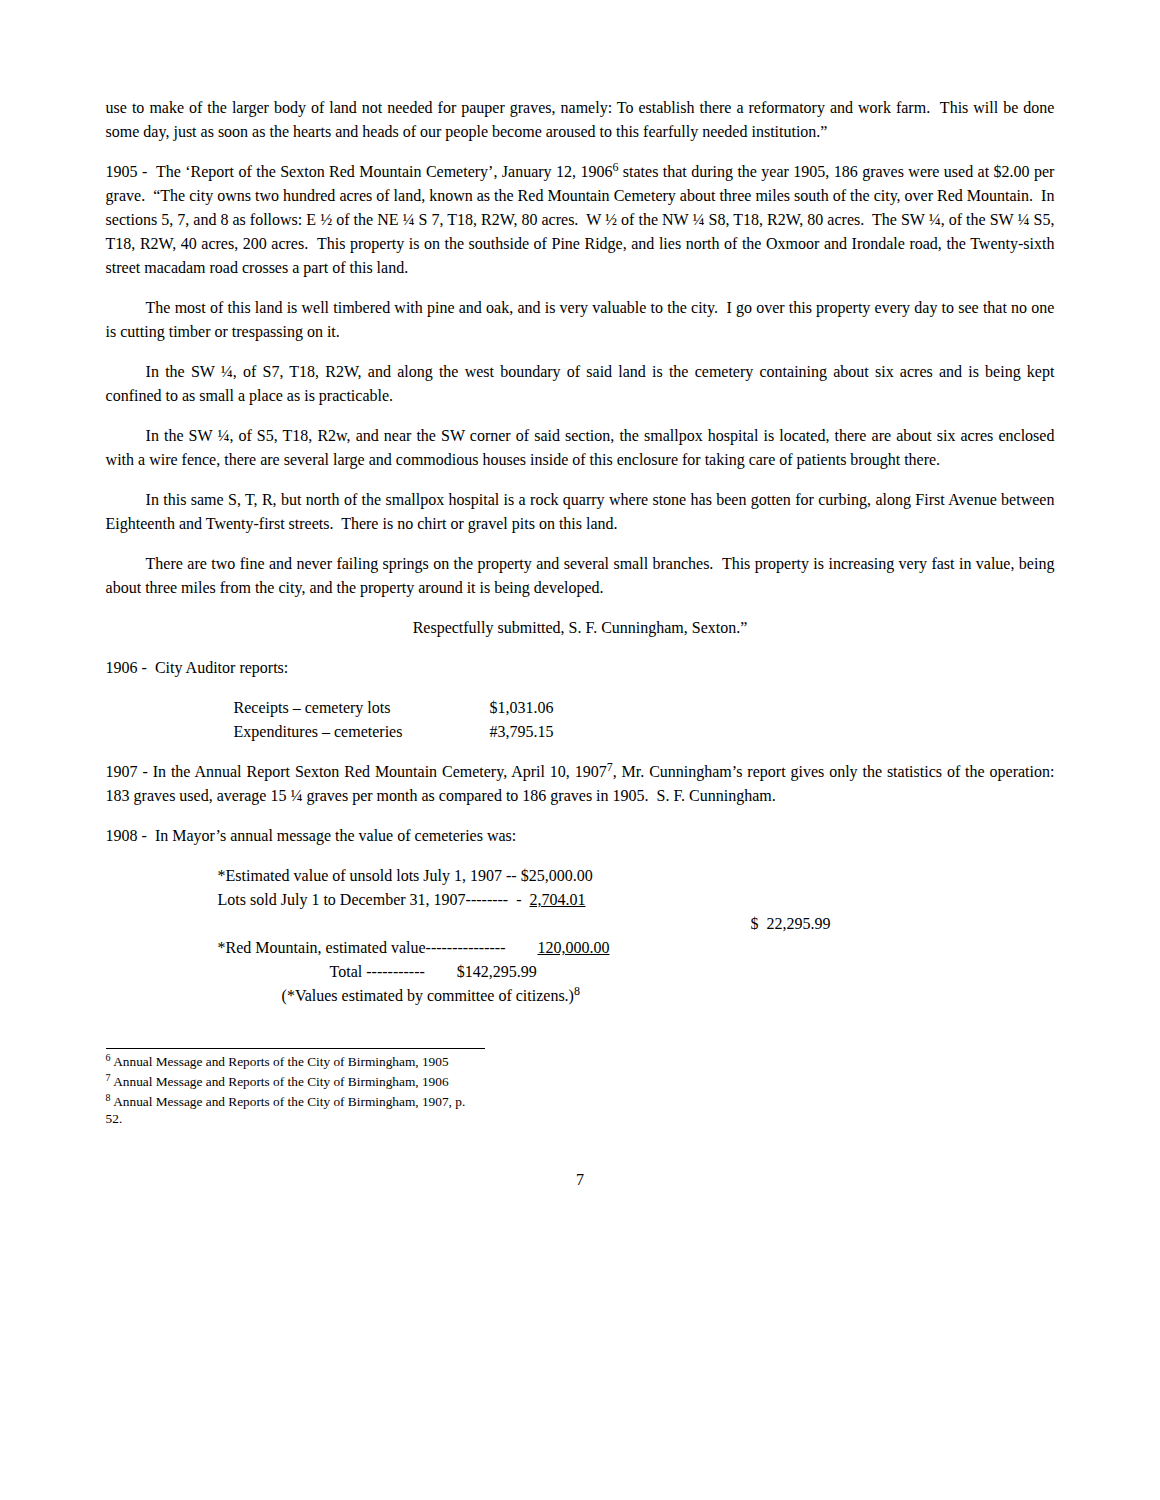use to make of the larger body of land not needed for pauper graves, namely: To establish there a reformatory and work farm. This will be done some day, just as soon as the hearts and heads of our people become aroused to this fearfully needed institution.”
1905 - The ‘Report of the Sexton Red Mountain Cemetery’, January 12, 19066 states that during the year 1905, 186 graves were used at $2.00 per grave. “The city owns two hundred acres of land, known as the Red Mountain Cemetery about three miles south of the city, over Red Mountain. In sections 5, 7, and 8 as follows: E ½ of the NE ¼ S 7, T18, R2W, 80 acres. W ½ of the NW ¼ S8, T18, R2W, 80 acres. The SW ¼, of the SW ¼ S5, T18, R2W, 40 acres, 200 acres. This property is on the southside of Pine Ridge, and lies north of the Oxmoor and Irondale road, the Twenty-sixth street macadam road crosses a part of this land.
The most of this land is well timbered with pine and oak, and is very valuable to the city. I go over this property every day to see that no one is cutting timber or trespassing on it.
In the SW ¼, of S7, T18, R2W, and along the west boundary of said land is the cemetery containing about six acres and is being kept confined to as small a place as is practicable.
In the SW ¼, of S5, T18, R2w, and near the SW corner of said section, the smallpox hospital is located, there are about six acres enclosed with a wire fence, there are several large and commodious houses inside of this enclosure for taking care of patients brought there.
In this same S, T, R, but north of the smallpox hospital is a rock quarry where stone has been gotten for curbing, along First Avenue between Eighteenth and Twenty-first streets. There is no chirt or gravel pits on this land.
There are two fine and never failing springs on the property and several small branches. This property is increasing very fast in value, being about three miles from the city, and the property around it is being developed.
Respectfully submitted, S. F. Cunningham, Sexton.”
1906 - City Auditor reports:
Receipts – cemetery lots$1,031.06 Expenditures – cemeteries#3,795.15
1907 - In the Annual Report Sexton Red Mountain Cemetery, April 10, 19077, Mr. Cunningham’s report gives only the statistics of the operation: 183 graves used, average 15 ¼ graves per month as compared to 186 graves in 1905. S. F. Cunningham.
1908 - In Mayor’s annual message the value of cemeteries was:
*Estimated value of unsold lots July 1, 1907 -- $25,000.00 Lots sold July 1 to December 31, 1907-------- - 2,704.01 $ 22,295.99 *Red Mountain, estimated value--------------- 120,000.00 Total ----------- $142,295.99 (*Values estimated by committee of citizens.)8
6 Annual Message and Reports of the City of Birmingham, 1905
7 Annual Message and Reports of the City of Birmingham, 1906
8 Annual Message and Reports of the City of Birmingham, 1907, p. 52.
7